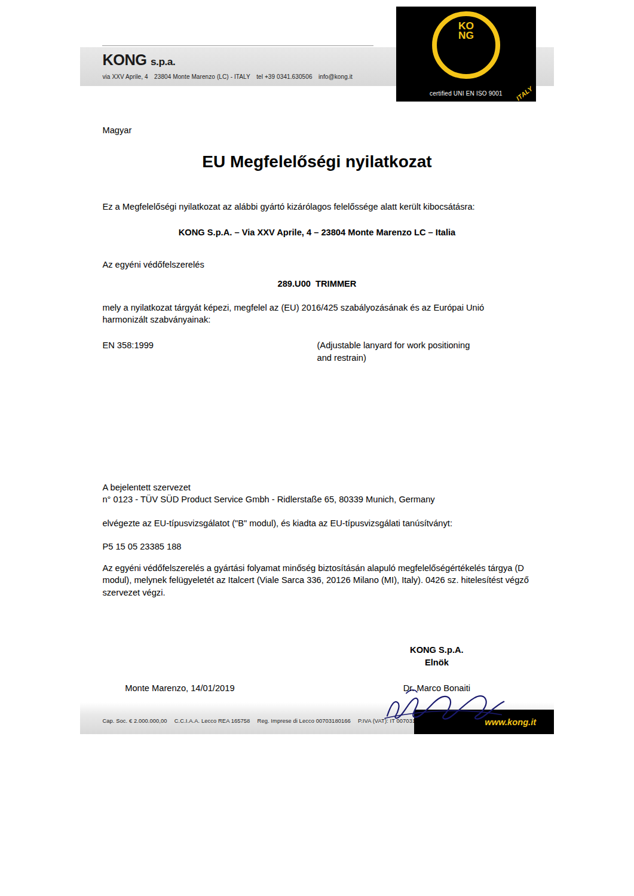KONG s.p.a.
via XXV Aprile, 4 23804 Monte Marenzo (LC) - ITALY tel +39 0341.630506 info@kong.it
KO
NG
ITALY
certified UNI EN ISO 9001
Magyar
EU Megfelelőségi nyilatkozat
Ez a Megfelelőségi nyilatkozat az alábbi gyártó kizárólagos felelőssége alatt került kibocsátásra:
KONG S.p.A. – Via XXV Aprile, 4 – 23804 Monte Marenzo LC – Italia
Az egyéni védőfelszerelés
289.U00 TRIMMER
mely a nyilatkozat tárgyát képezi, megfelel az (EU) 2016/425 szabályozásának és az Európai Unió harmonizált szabványainak:
EN 358:1999
(Adjustable lanyard for work positioning
and restrain)
A bejelentett szervezet
n° 0123 - TÜV SÜD Product Service Gmbh - Ridlerstaße 65, 80339 Munich, Germany
elvégezte az EU-típusvizsgálatot ("B" modul), és kiadta az EU-típusvizsgálati tanúsítványt:
P5 15 05 23385 188
Az egyéni védőfelszerelés a gyártási folyamat minőség biztosításán alapuló megfelelőségértékelés tárgya (D modul), melynek felügyeletét az Italcert (Viale Sarca 336, 20126 Milano (MI), Italy). 0426 sz. hitelesítést végző szervezet végzi.
KONG S.p.A.
Elnök
Dr. Marco Bonaiti
Monte Marenzo, 14/01/2019
Cap. Soc. € 2.000.000,00 C.C.I.A.A. Lecco REA 165758 Reg. Imprese di Lecco 00703180166 P.IVA (VAT): IT 00703180166
www.kong.it